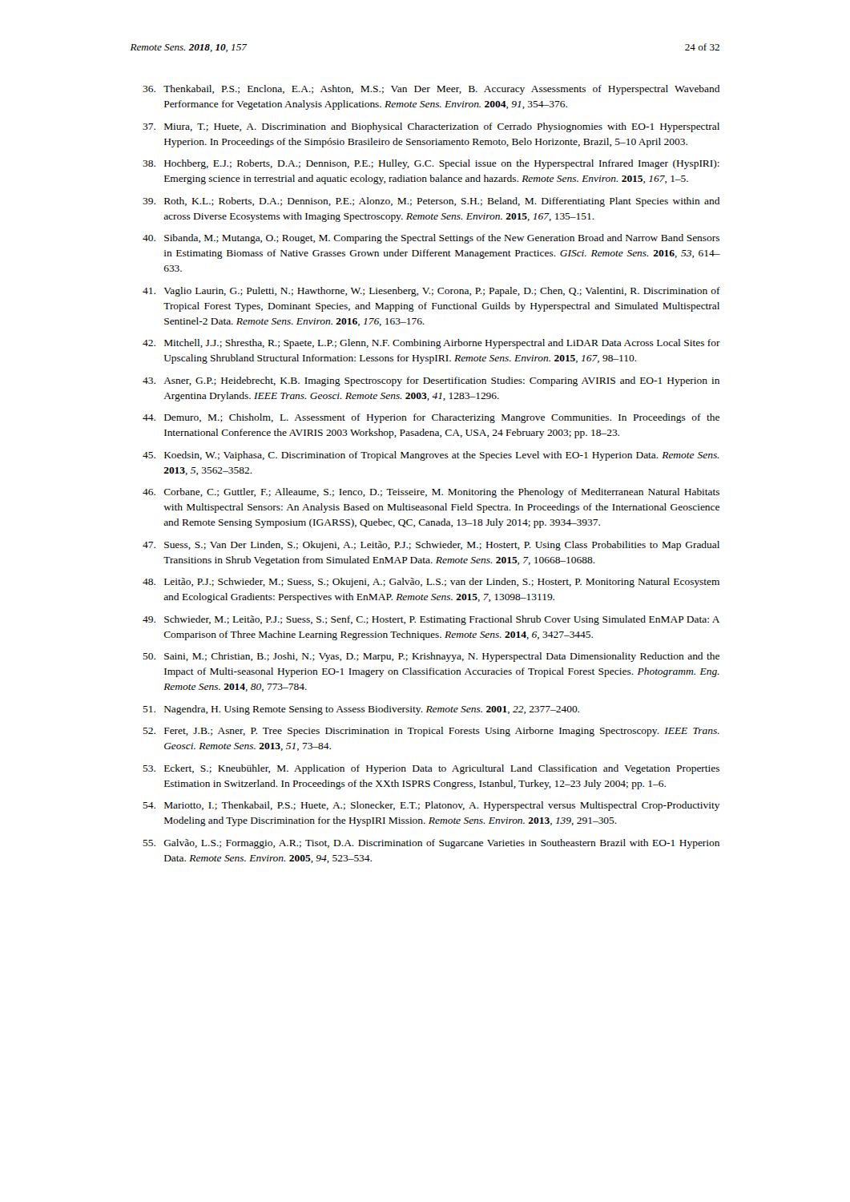Remote Sens. 2018, 10, 157 24 of 32
36. Thenkabail, P.S.; Enclona, E.A.; Ashton, M.S.; Van Der Meer, B. Accuracy Assessments of Hyperspectral Waveband Performance for Vegetation Analysis Applications. Remote Sens. Environ. 2004, 91, 354–376.
37. Miura, T.; Huete, A. Discrimination and Biophysical Characterization of Cerrado Physiognomies with EO-1 Hyperspectral Hyperion. In Proceedings of the Simpósio Brasileiro de Sensoriamento Remoto, Belo Horizonte, Brazil, 5–10 April 2003.
38. Hochberg, E.J.; Roberts, D.A.; Dennison, P.E.; Hulley, G.C. Special issue on the Hyperspectral Infrared Imager (HyspIRI): Emerging science in terrestrial and aquatic ecology, radiation balance and hazards. Remote Sens. Environ. 2015, 167, 1–5.
39. Roth, K.L.; Roberts, D.A.; Dennison, P.E.; Alonzo, M.; Peterson, S.H.; Beland, M. Differentiating Plant Species within and across Diverse Ecosystems with Imaging Spectroscopy. Remote Sens. Environ. 2015, 167, 135–151.
40. Sibanda, M.; Mutanga, O.; Rouget, M. Comparing the Spectral Settings of the New Generation Broad and Narrow Band Sensors in Estimating Biomass of Native Grasses Grown under Different Management Practices. GISci. Remote Sens. 2016, 53, 614–633.
41. Vaglio Laurin, G.; Puletti, N.; Hawthorne, W.; Liesenberg, V.; Corona, P.; Papale, D.; Chen, Q.; Valentini, R. Discrimination of Tropical Forest Types, Dominant Species, and Mapping of Functional Guilds by Hyperspectral and Simulated Multispectral Sentinel-2 Data. Remote Sens. Environ. 2016, 176, 163–176.
42. Mitchell, J.J.; Shrestha, R.; Spaete, L.P.; Glenn, N.F. Combining Airborne Hyperspectral and LiDAR Data Across Local Sites for Upscaling Shrubland Structural Information: Lessons for HyspIRI. Remote Sens. Environ. 2015, 167, 98–110.
43. Asner, G.P.; Heidebrecht, K.B. Imaging Spectroscopy for Desertification Studies: Comparing AVIRIS and EO-1 Hyperion in Argentina Drylands. IEEE Trans. Geosci. Remote Sens. 2003, 41, 1283–1296.
44. Demuro, M.; Chisholm, L. Assessment of Hyperion for Characterizing Mangrove Communities. In Proceedings of the International Conference the AVIRIS 2003 Workshop, Pasadena, CA, USA, 24 February 2003; pp. 18–23.
45. Koedsin, W.; Vaiphasa, C. Discrimination of Tropical Mangroves at the Species Level with EO-1 Hyperion Data. Remote Sens. 2013, 5, 3562–3582.
46. Corbane, C.; Guttler, F.; Alleaume, S.; Ienco, D.; Teisseire, M. Monitoring the Phenology of Mediterranean Natural Habitats with Multispectral Sensors: An Analysis Based on Multiseasonal Field Spectra. In Proceedings of the International Geoscience and Remote Sensing Symposium (IGARSS), Quebec, QC, Canada, 13–18 July 2014; pp. 3934–3937.
47. Suess, S.; Van Der Linden, S.; Okujeni, A.; Leitão, P.J.; Schwieder, M.; Hostert, P. Using Class Probabilities to Map Gradual Transitions in Shrub Vegetation from Simulated EnMAP Data. Remote Sens. 2015, 7, 10668–10688.
48. Leitão, P.J.; Schwieder, M.; Suess, S.; Okujeni, A.; Galvão, L.S.; van der Linden, S.; Hostert, P. Monitoring Natural Ecosystem and Ecological Gradients: Perspectives with EnMAP. Remote Sens. 2015, 7, 13098–13119.
49. Schwieder, M.; Leitão, P.J.; Suess, S.; Senf, C.; Hostert, P. Estimating Fractional Shrub Cover Using Simulated EnMAP Data: A Comparison of Three Machine Learning Regression Techniques. Remote Sens. 2014, 6, 3427–3445.
50. Saini, M.; Christian, B.; Joshi, N.; Vyas, D.; Marpu, P.; Krishnayya, N. Hyperspectral Data Dimensionality Reduction and the Impact of Multi-seasonal Hyperion EO-1 Imagery on Classification Accuracies of Tropical Forest Species. Photogramm. Eng. Remote Sens. 2014, 80, 773–784.
51. Nagendra, H. Using Remote Sensing to Assess Biodiversity. Remote Sens. 2001, 22, 2377–2400.
52. Feret, J.B.; Asner, P. Tree Species Discrimination in Tropical Forests Using Airborne Imaging Spectroscopy. IEEE Trans. Geosci. Remote Sens. 2013, 51, 73–84.
53. Eckert, S.; Kneubühler, M. Application of Hyperion Data to Agricultural Land Classification and Vegetation Properties Estimation in Switzerland. In Proceedings of the XXth ISPRS Congress, Istanbul, Turkey, 12–23 July 2004; pp. 1–6.
54. Mariotto, I.; Thenkabail, P.S.; Huete, A.; Slonecker, E.T.; Platonov, A. Hyperspectral versus Multispectral Crop-Productivity Modeling and Type Discrimination for the HyspIRI Mission. Remote Sens. Environ. 2013, 139, 291–305.
55. Galvão, L.S.; Formaggio, A.R.; Tisot, D.A. Discrimination of Sugarcane Varieties in Southeastern Brazil with EO-1 Hyperion Data. Remote Sens. Environ. 2005, 94, 523–534.